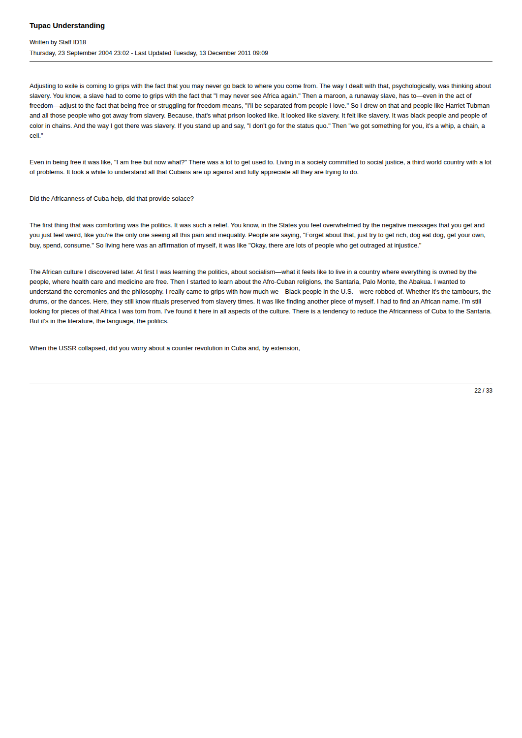Tupac Understanding
Written by Staff ID18
Thursday, 23 September 2004 23:02 - Last Updated Tuesday, 13 December 2011 09:09
Adjusting to exile is coming to grips with the fact that you may never go back to where you come from. The way I dealt with that, psychologically, was thinking about slavery. You know, a slave had to come to grips with the fact that "I may never see Africa again." Then a maroon, a runaway slave, has to—even in the act of freedom—adjust to the fact that being free or struggling for freedom means, "I'll be separated from people I love." So I drew on that and people like Harriet Tubman and all those people who got away from slavery. Because, that's what prison looked like. It looked like slavery. It felt like slavery. It was black people and people of color in chains. And the way I got there was slavery. If you stand up and say, "I don't go for the status quo." Then "we got something for you, it's a whip, a chain, a cell."
Even in being free it was like, "I am free but now what?" There was a lot to get used to. Living in a society committed to social justice, a third world country with a lot of problems. It took a while to understand all that Cubans are up against and fully appreciate all they are trying to do.
Did the Africanness of Cuba help, did that provide solace?
The first thing that was comforting was the politics. It was such a relief. You know, in the States you feel overwhelmed by the negative messages that you get and you just feel weird, like you're the only one seeing all this pain and inequality. People are saying, "Forget about that, just try to get rich, dog eat dog, get your own, buy, spend, consume." So living here was an affirmation of myself, it was like "Okay, there are lots of people who get outraged at injustice."
The African culture I discovered later. At first I was learning the politics, about socialism—what it feels like to live in a country where everything is owned by the people, where health care and medicine are free. Then I started to learn about the Afro-Cuban religions, the Santaria, Palo Monte, the Abakua. I wanted to understand the ceremonies and the philosophy. I really came to grips with how much we—Black people in the U.S.—were robbed of. Whether it's the tambours, the drums, or the dances. Here, they still know rituals preserved from slavery times. It was like finding another piece of myself. I had to find an African name. I'm still looking for pieces of that Africa I was torn from. I've found it here in all aspects of the culture. There is a tendency to reduce the Africanness of Cuba to the Santaria. But it's in the literature, the language, the politics.
When the USSR collapsed, did you worry about a counter revolution in Cuba and, by extension,
22 / 33